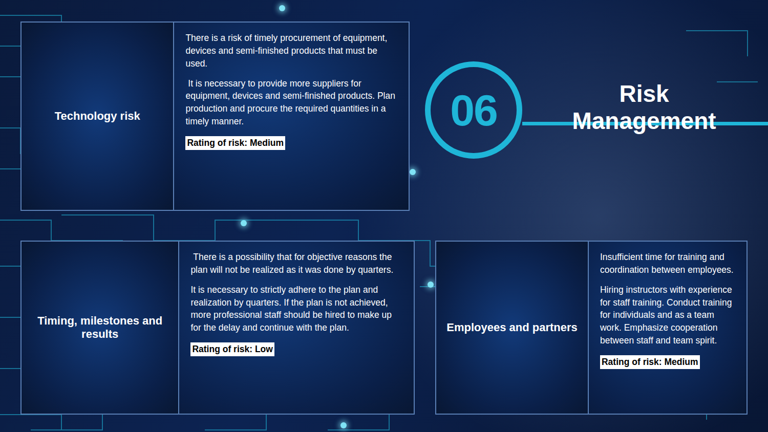06
Risk
Management
Technology risk
There is a risk of timely procurement of equipment, devices and semi-finished products that must be used.
It is necessary to provide more suppliers for equipment, devices and semi-finished products. Plan production and procure the required quantities in a timely manner.
Rating of risk: Medium
Timing, milestones and results
There is a possibility that for objective reasons the plan will not be realized as it was done by quarters.
It is necessary to strictly adhere to the plan and realization by quarters. If the plan is not achieved, more professional staff should be hired to make up for the delay and continue with the plan.
Rating of risk: Low
Employees and partners
Insufficient time for training and coordination between employees.
Hiring instructors with experience for staff training. Conduct training for individuals and as a team work. Emphasize cooperation between staff and team spirit.
Rating of risk: Medium